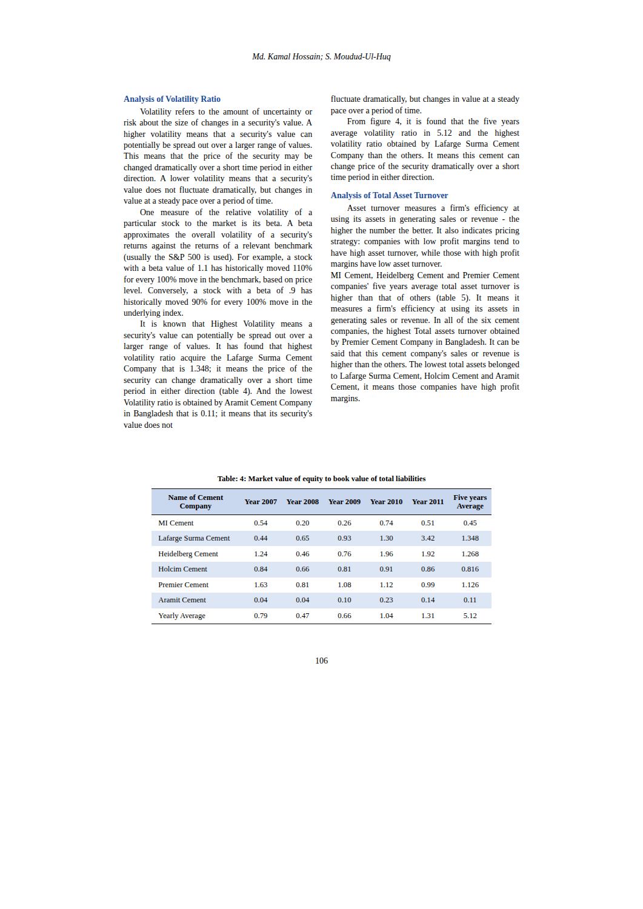Md. Kamal Hossain; S. Moudud-Ul-Huq
Analysis of Volatility Ratio
Volatility refers to the amount of uncertainty or risk about the size of changes in a security's value. A higher volatility means that a security's value can potentially be spread out over a larger range of values. This means that the price of the security may be changed dramatically over a short time period in either direction. A lower volatility means that a security's value does not fluctuate dramatically, but changes in value at a steady pace over a period of time.
One measure of the relative volatility of a particular stock to the market is its beta. A beta approximates the overall volatility of a security's returns against the returns of a relevant benchmark (usually the S&P 500 is used). For example, a stock with a beta value of 1.1 has historically moved 110% for every 100% move in the benchmark, based on price level. Conversely, a stock with a beta of .9 has historically moved 90% for every 100% move in the underlying index.
It is known that Highest Volatility means a security's value can potentially be spread out over a larger range of values. It has found that highest volatility ratio acquire the Lafarge Surma Cement Company that is 1.348; it means the price of the security can change dramatically over a short time period in either direction (table 4). And the lowest Volatility ratio is obtained by Aramit Cement Company in Bangladesh that is 0.11; it means that its security's value does not
fluctuate dramatically, but changes in value at a steady pace over a period of time.
From figure 4, it is found that the five years average volatility ratio in 5.12 and the highest volatility ratio obtained by Lafarge Surma Cement Company than the others. It means this cement can change price of the security dramatically over a short time period in either direction.
Analysis of Total Asset Turnover
Asset turnover measures a firm's efficiency at using its assets in generating sales or revenue - the higher the number the better. It also indicates pricing strategy: companies with low profit margins tend to have high asset turnover, while those with high profit margins have low asset turnover.
MI Cement, Heidelberg Cement and Premier Cement companies' five years average total asset turnover is higher than that of others (table 5). It means it measures a firm's efficiency at using its assets in generating sales or revenue. In all of the six cement companies, the highest Total assets turnover obtained by Premier Cement Company in Bangladesh. It can be said that this cement company's sales or revenue is higher than the others. The lowest total assets belonged to Lafarge Surma Cement, Holcim Cement and Aramit Cement, it means those companies have high profit margins.
Table: 4: Market value of equity to book value of total liabilities
| Name of Cement Company | Year 2007 | Year 2008 | Year 2009 | Year 2010 | Year 2011 | Five years Average |
| --- | --- | --- | --- | --- | --- | --- |
| MI Cement | 0.54 | 0.20 | 0.26 | 0.74 | 0.51 | 0.45 |
| Lafarge Surma Cement | 0.44 | 0.65 | 0.93 | 1.30 | 3.42 | 1.348 |
| Heidelberg Cement | 1.24 | 0.46 | 0.76 | 1.96 | 1.92 | 1.268 |
| Holcim Cement | 0.84 | 0.66 | 0.81 | 0.91 | 0.86 | 0.816 |
| Premier Cement | 1.63 | 0.81 | 1.08 | 1.12 | 0.99 | 1.126 |
| Aramit Cement | 0.04 | 0.04 | 0.10 | 0.23 | 0.14 | 0.11 |
| Yearly Average | 0.79 | 0.47 | 0.66 | 1.04 | 1.31 | 5.12 |
106